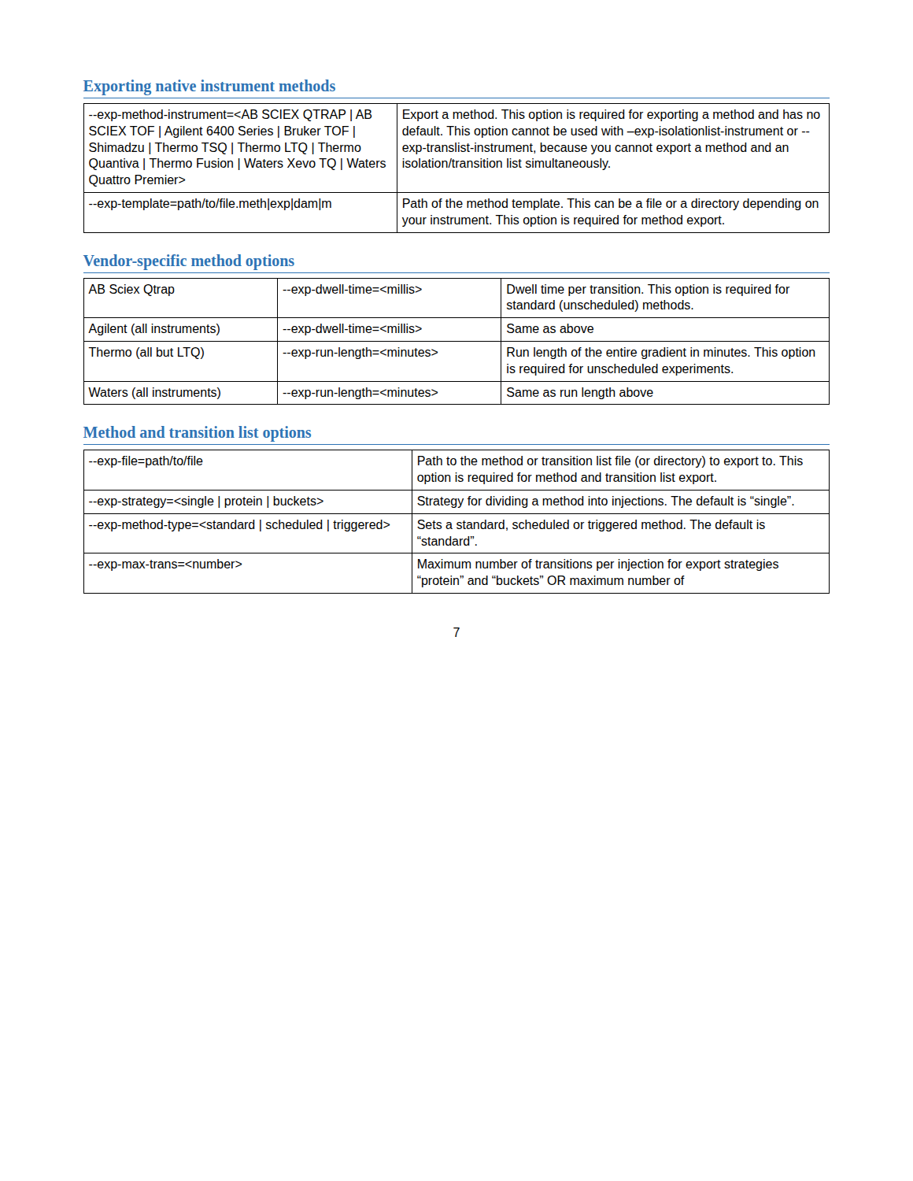Exporting native instrument methods
| --exp-method-instrument=<AB SCIEX QTRAP / AB SCIEX TOF / Agilent 6400 Series / Bruker TOF / Shimadzu / Thermo TSQ / Thermo LTQ / Thermo Quantiva / Thermo Fusion / Waters Xevo TQ / Waters Quattro Premier> | Export a method. This option is required for exporting a method and has no default. This option cannot be used with –exp-isolationlist-instrument or --exp-translist-instrument, because you cannot export a method and an isolation/transition list simultaneously. |
| --exp-template=path/to/file.meth/exp/dam/m | Path of the method template. This can be a file or a directory depending on your instrument. This option is required for method export. |
Vendor-specific method options
| AB Sciex Qtrap | --exp-dwell-time=<millis> | Dwell time per transition. This option is required for standard (unscheduled) methods. |
| Agilent (all instruments) | --exp-dwell-time=<millis> | Same as above |
| Thermo (all but LTQ) | --exp-run-length=<minutes> | Run length of the entire gradient in minutes. This option is required for unscheduled experiments. |
| Waters (all instruments) | --exp-run-length=<minutes> | Same as run length above |
Method and transition list options
| --exp-file=path/to/file | Path to the method or transition list file (or directory) to export to. This option is required for method and transition list export. |
| --exp-strategy=<single / protein / buckets> | Strategy for dividing a method into injections. The default is “single”. |
| --exp-method-type=<standard / scheduled / triggered> | Sets a standard, scheduled or triggered method. The default is “standard”. |
| --exp-max-trans=<number> | Maximum number of transitions per injection for export strategies “protein” and “buckets” OR maximum number of |
7